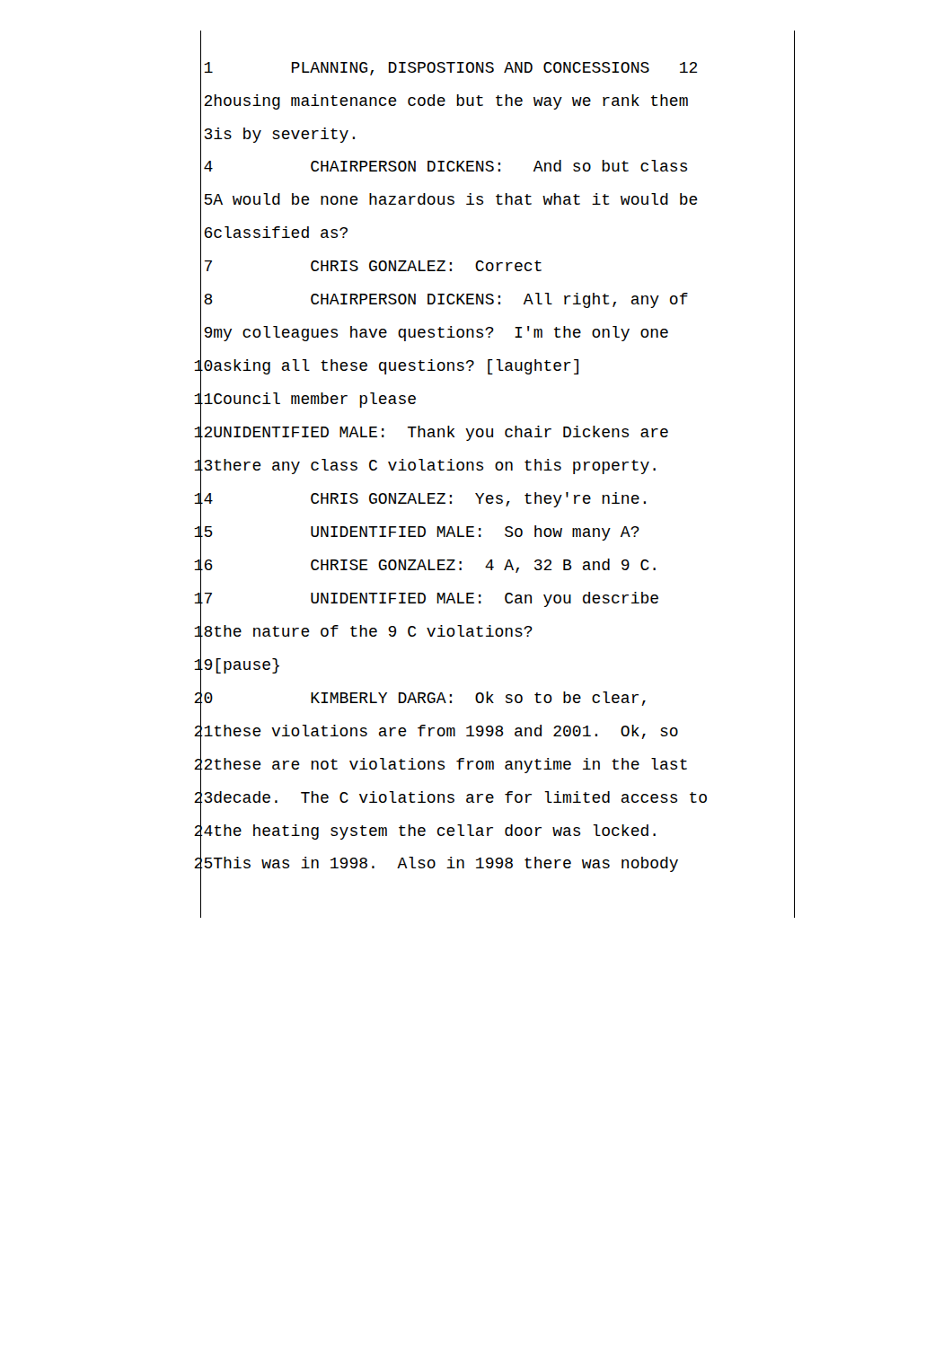| 1 | PLANNING, DISPOSTIONS AND CONCESSIONS 12 |
| 2 | housing maintenance code but the way we rank them |
| 3 | is by severity. |
| 4 | CHAIRPERSON DICKENS: And so but class |
| 5 | A would be none hazardous is that what it would be |
| 6 | classified as? |
| 7 | CHRIS GONZALEZ: Correct |
| 8 | CHAIRPERSON DICKENS: All right, any of |
| 9 | my colleagues have questions? I'm the only one |
| 10 | asking all these questions? [laughter] |
| 11 | Council member please |
| 12 | UNIDENTIFIED MALE: Thank you chair Dickens are |
| 13 | there any class C violations on this property. |
| 14 | CHRIS GONZALEZ: Yes, they're nine. |
| 15 | UNIDENTIFIED MALE: So how many A? |
| 16 | CHRISE GONZALEZ: 4 A, 32 B and 9 C. |
| 17 | UNIDENTIFIED MALE: Can you describe |
| 18 | the nature of the 9 C violations? |
| 19 | [pause} |
| 20 | KIMBERLY DARGA: Ok so to be clear, |
| 21 | these violations are from 1998 and 2001. Ok, so |
| 22 | these are not violations from anytime in the last |
| 23 | decade. The C violations are for limited access to |
| 24 | the heating system the cellar door was locked. |
| 25 | This was in 1998. Also in 1998 there was nobody |